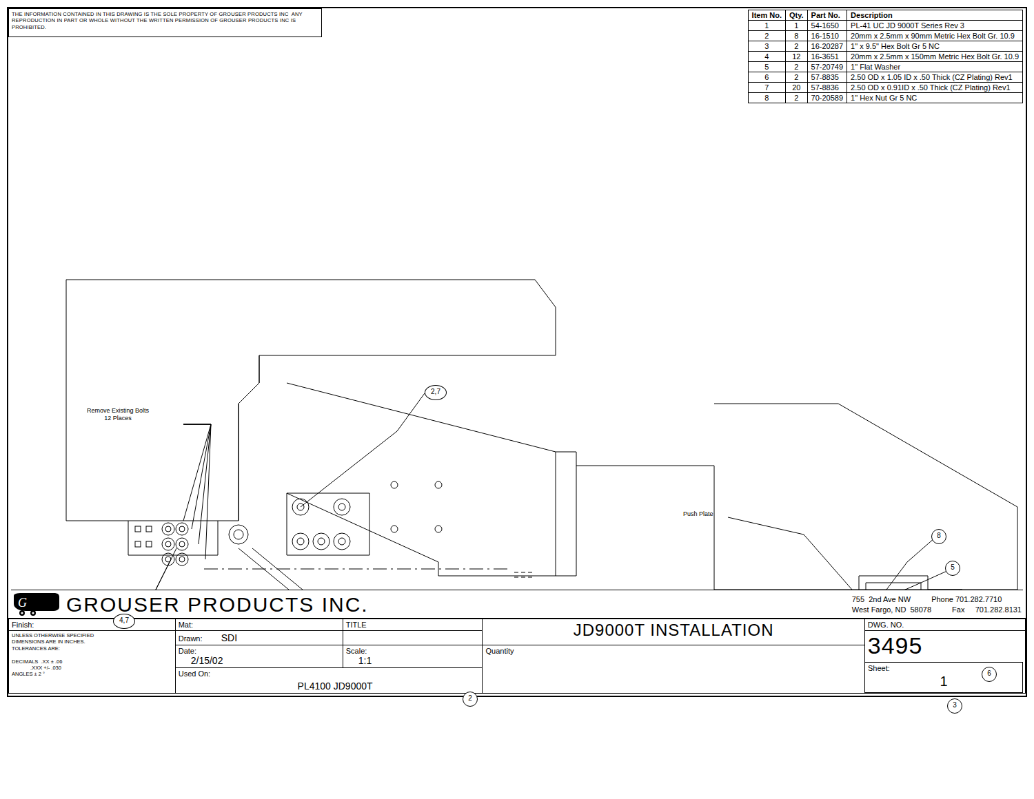THE INFORMATION CONTAINED IN THIS DRAWING IS THE SOLE PROPERTY OF GROUSER PRODUCTS INC ANY REPRODUCTION IN PART OR WHOLE WITHOUT THE WRITTEN PERMISSION OF GROUSER PRODUCTS INC IS PROHIBITED.
| Item No. | Qty. | Part No. | Description |
| --- | --- | --- | --- |
| 1 | 1 | 54-1650 | PL-41 UC JD 9000T Series Rev 3 |
| 2 | 8 | 16-1510 | 20mm x 2.5mm x 90mm Metric Hex Bolt Gr. 10.9 |
| 3 | 2 | 16-20287 | 1" x 9.5" Hex Bolt Gr 5 NC |
| 4 | 12 | 16-3651 | 20mm x 2.5mm x 150mm Metric Hex Bolt Gr. 10.9 |
| 5 | 2 | 57-20749 | 1" Flat Washer |
| 6 | 2 | 57-8835 | 2.50 OD x 1.05 ID x .50 Thick (CZ Plating) Rev1 |
| 7 | 20 | 57-8836 | 2.50 OD x 0.91ID x .50 Thick (CZ Plating) Rev1 |
| 8 | 2 | 70-20589 | 1" Hex Nut Gr 5 NC |
Remove Existing Bolts
12 Places
Push Plate
2,7
4,7
2
8
5
6
3
G
GROUSER PRODUCTS INC.
755 2nd Ave NWPhone 701.282.7710
West Fargo, ND 58078Fax 701.282.8131
| Finish: | Mat: | TITLE | JD9000T INSTALLATION | DWG. NO. |
| UNLESS OTHERWISE SPECIFIED DIMENSIONS ARE IN INCHES. TOLERANCES ARE: DECIMALS .XX ± .06 .XXX +/- .030 ANGLES ± 2 ° | Drawn: SDI | | 3495 |
| Date: 2/15/02 | Scale: 1:1 | Quantity |
| Used On: PL4100 JD9000T |
Sheet:
1